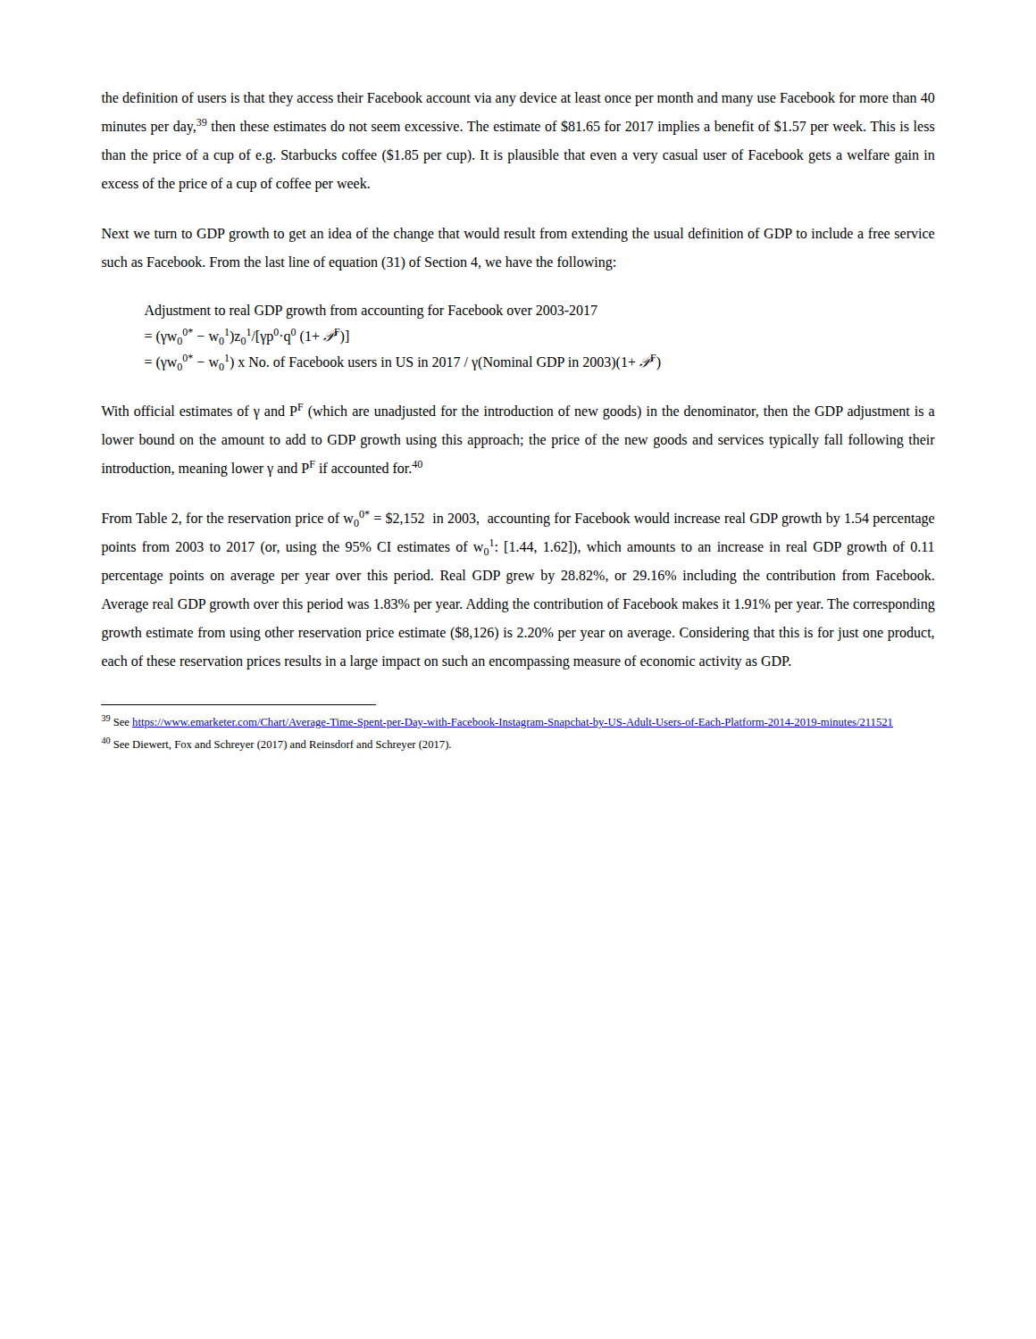the definition of users is that they access their Facebook account via any device at least once per month and many use Facebook for more than 40 minutes per day,39 then these estimates do not seem excessive. The estimate of $81.65 for 2017 implies a benefit of $1.57 per week. This is less than the price of a cup of e.g. Starbucks coffee ($1.85 per cup). It is plausible that even a very casual user of Facebook gets a welfare gain in excess of the price of a cup of coffee per week.
Next we turn to GDP growth to get an idea of the change that would result from extending the usual definition of GDP to include a free service such as Facebook. From the last line of equation (31) of Section 4, we have the following:
Adjustment to real GDP growth from accounting for Facebook over 2003-2017
= (γw00* − w01)z01/[γp0·q0 (1+ 𝒫F)]
= (γw00* − w01) x No. of Facebook users in US in 2017 / γ(Nominal GDP in 2003)(1+ 𝒫F)
With official estimates of γ and PF (which are unadjusted for the introduction of new goods) in the denominator, then the GDP adjustment is a lower bound on the amount to add to GDP growth using this approach; the price of the new goods and services typically fall following their introduction, meaning lower γ and PF if accounted for.40
From Table 2, for the reservation price of w00* = $2,152 in 2003, accounting for Facebook would increase real GDP growth by 1.54 percentage points from 2003 to 2017 (or, using the 95% CI estimates of w01: [1.44, 1.62]), which amounts to an increase in real GDP growth of 0.11 percentage points on average per year over this period. Real GDP grew by 28.82%, or 29.16% including the contribution from Facebook. Average real GDP growth over this period was 1.83% per year. Adding the contribution of Facebook makes it 1.91% per year. The corresponding growth estimate from using other reservation price estimate ($8,126) is 2.20% per year on average. Considering that this is for just one product, each of these reservation prices results in a large impact on such an encompassing measure of economic activity as GDP.
39 See https://www.emarketer.com/Chart/Average-Time-Spent-per-Day-with-Facebook-Instagram-Snapchat-by-US-Adult-Users-of-Each-Platform-2014-2019-minutes/211521
40 See Diewert, Fox and Schreyer (2017) and Reinsdorf and Schreyer (2017).